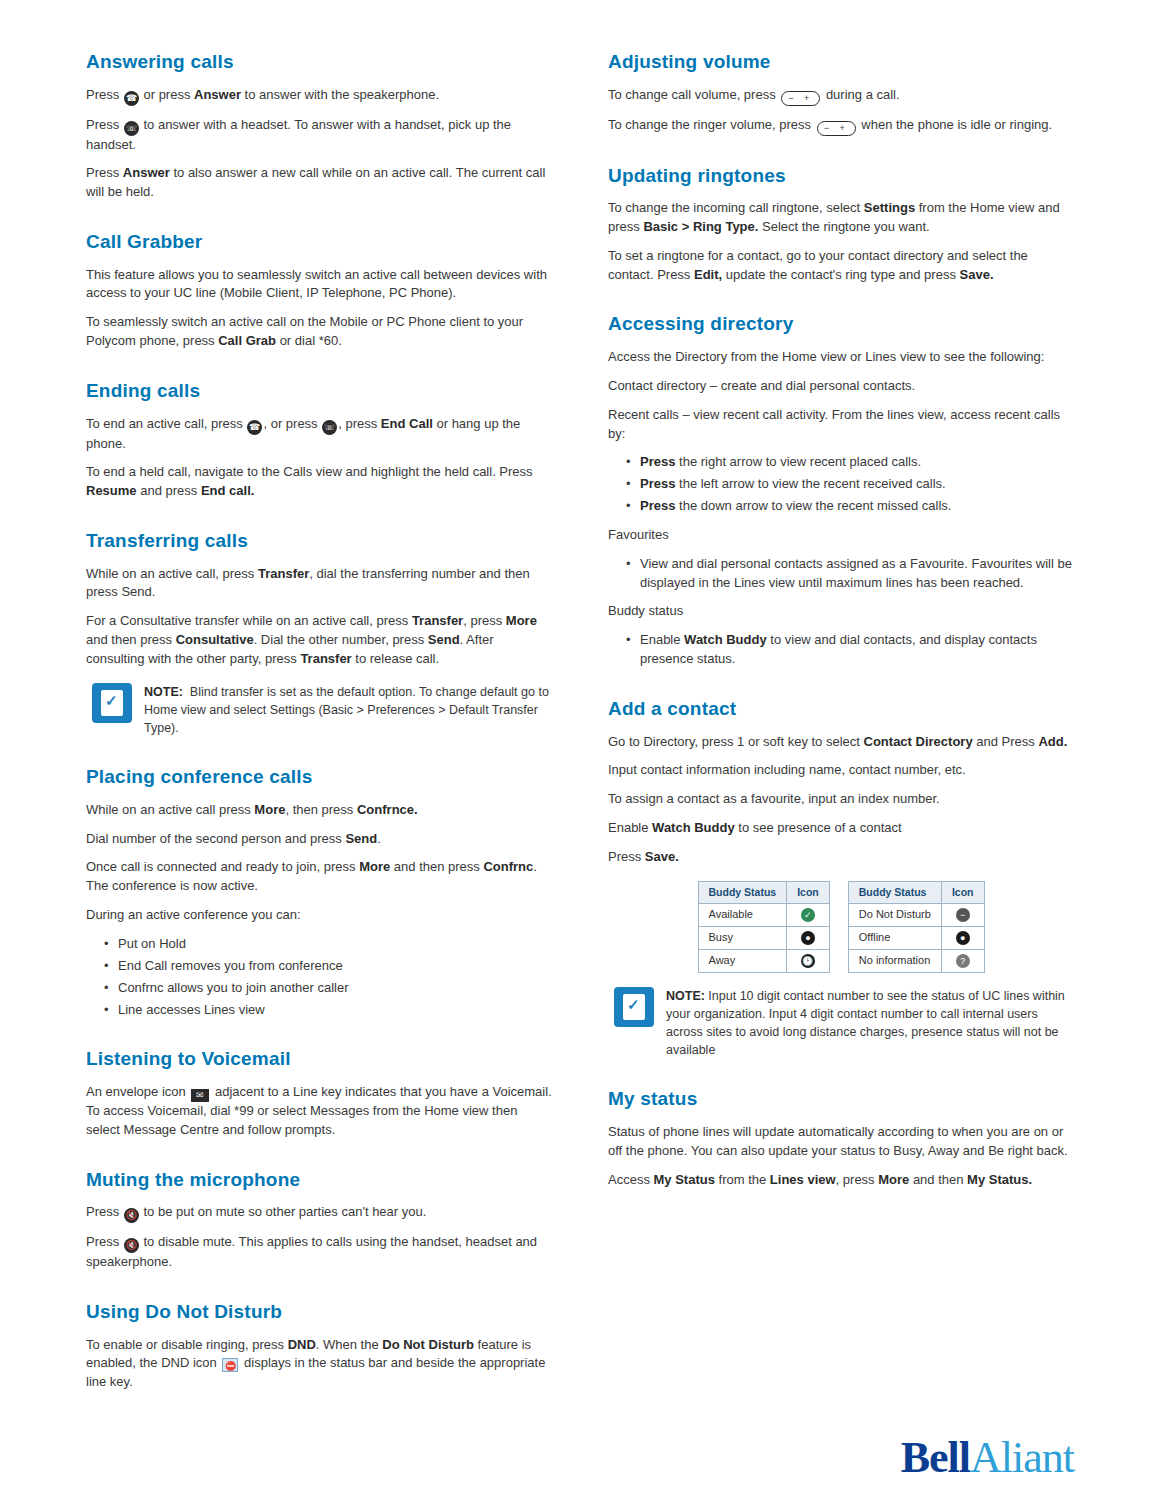Answering calls
Press ☎ or press Answer to answer with the speakerphone.
Press ☏ to answer with a headset. To answer with a handset, pick up the handset.
Press Answer to also answer a new call while on an active call. The current call will be held.
Call Grabber
This feature allows you to seamlessly switch an active call between devices with access to your UC line (Mobile Client, IP Telephone, PC Phone).
To seamlessly switch an active call on the Mobile or PC Phone client to your Polycom phone, press Call Grab or dial *60.
Ending calls
To end an active call, press ☎, or press ☏, press End Call or hang up the phone.
To end a held call, navigate to the Calls view and highlight the held call. Press Resume and press End call.
Transferring calls
While on an active call, press Transfer, dial the transferring number and then press Send.
For a Consultative transfer while on an active call, press Transfer, press More and then press Consultative. Dial the other number, press Send. After consulting with the other party, press Transfer to release call.
NOTE: Blind transfer is set as the default option. To change default go to Home view and select Settings (Basic > Preferences > Default Transfer Type).
Placing conference calls
While on an active call press More, then press Confrnce.
Dial number of the second person and press Send.
Once call is connected and ready to join, press More and then press Confrnc. The conference is now active.
During an active conference you can:
Put on Hold
End Call removes you from conference
Confrnc allows you to join another caller
Line accesses Lines view
Listening to Voicemail
An envelope icon ✉ adjacent to a Line key indicates that you have a Voicemail. To access Voicemail, dial *99 or select Messages from the Home view then select Message Centre and follow prompts.
Muting the microphone
Press 🔇 to be put on mute so other parties can't hear you.
Press 🔇 to disable mute. This applies to calls using the handset, headset and speakerphone.
Using Do Not Disturb
To enable or disable ringing, press DND. When the Do Not Disturb feature is enabled, the DND icon ⛔ displays in the status bar and beside the appropriate line key.
Adjusting volume
To change call volume, press − + during a call.
To change the ringer volume, press − + when the phone is idle or ringing.
Updating ringtones
To change the incoming call ringtone, select Settings from the Home view and press Basic > Ring Type. Select the ringtone you want.
To set a ringtone for a contact, go to your contact directory and select the contact. Press Edit, update the contact's ring type and press Save.
Accessing directory
Access the Directory from the Home view or Lines view to see the following:
Contact directory – create and dial personal contacts.
Recent calls – view recent call activity. From the lines view, access recent calls by:
Press the right arrow to view recent placed calls.
Press the left arrow to view the recent received calls.
Press the down arrow to view the recent missed calls.
Favourites
View and dial personal contacts assigned as a Favourite. Favourites will be displayed in the Lines view until maximum lines has been reached.
Buddy status
Enable Watch Buddy to view and dial contacts, and display contacts presence status.
Add a contact
Go to Directory, press 1 or soft key to select Contact Directory and Press Add.
Input contact information including name, contact number, etc.
To assign a contact as a favourite, input an index number.
Enable Watch Buddy to see presence of a contact
Press Save.
| Buddy Status | Icon |
| --- | --- |
| Available | ✓ |
| Busy | ● |
| Away | 🕑 |
| Buddy Status | Icon |
| --- | --- |
| Do Not Disturb | − |
| Offline | ● |
| No information | ? |
NOTE: Input 10 digit contact number to see the status of UC lines within your organization. Input 4 digit contact number to call internal users across sites to avoid long distance charges, presence status will not be available
My status
Status of phone lines will update automatically according to when you are on or off the phone. You can also update your status to Busy, Away and Be right back.
Access My Status from the Lines view, press More and then My Status.
Bell Aliant